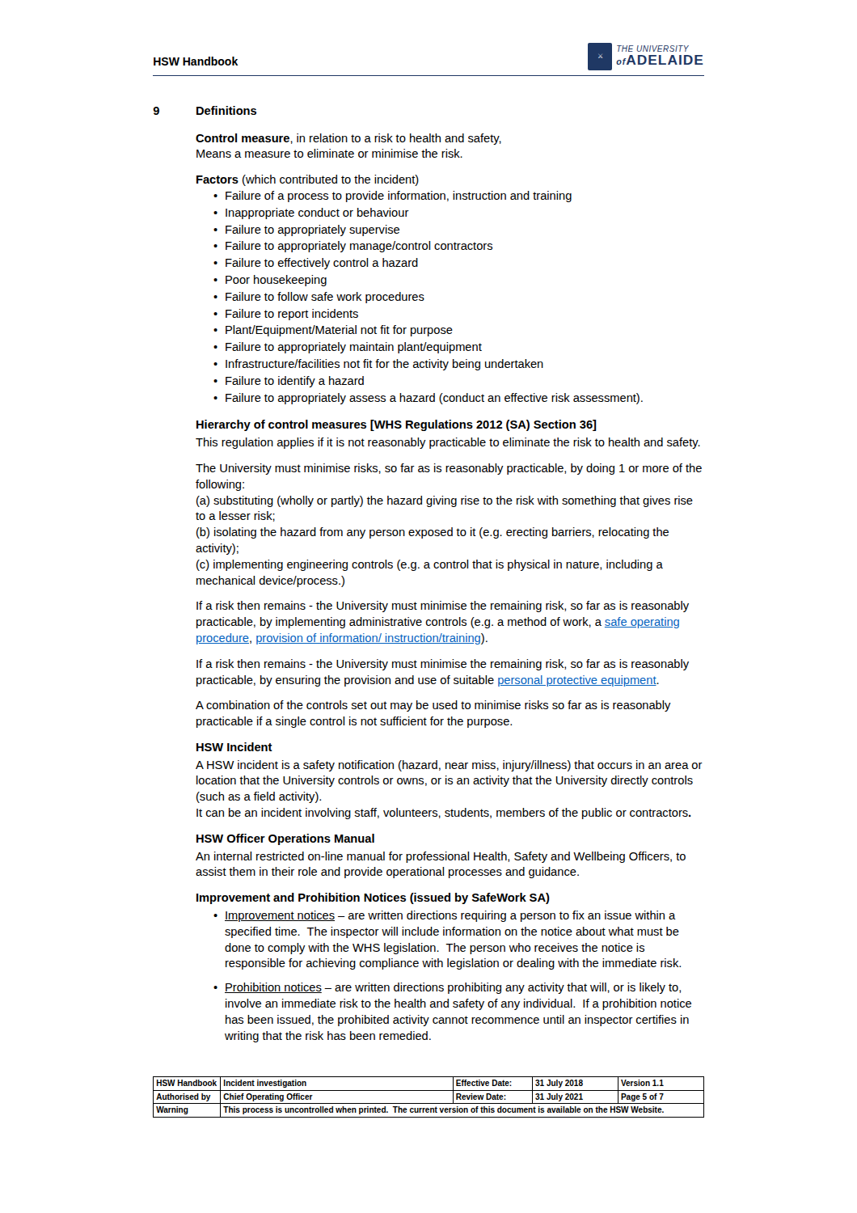HSW Handbook
⚔THE UNIVERSITY of ADELAIDE
9
Definitions
Control measure, in relation to a risk to health and safety,
Means a measure to eliminate or minimise the risk.
Factors (which contributed to the incident)
Failure of a process to provide information, instruction and training
Inappropriate conduct or behaviour
Failure to appropriately supervise
Failure to appropriately manage/control contractors
Failure to effectively control a hazard
Poor housekeeping
Failure to follow safe work procedures
Failure to report incidents
Plant/Equipment/Material not fit for purpose
Failure to appropriately maintain plant/equipment
Infrastructure/facilities not fit for the activity being undertaken
Failure to identify a hazard
Failure to appropriately assess a hazard (conduct an effective risk assessment).
Hierarchy of control measures [WHS Regulations 2012 (SA) Section 36]
This regulation applies if it is not reasonably practicable to eliminate the risk to health and safety.
The University must minimise risks, so far as is reasonably practicable, by doing 1 or more of the following:
(a) substituting (wholly or partly) the hazard giving rise to the risk with something that gives rise to a lesser risk;
(b) isolating the hazard from any person exposed to it (e.g. erecting barriers, relocating the activity);
(c) implementing engineering controls (e.g. a control that is physical in nature, including a mechanical device/process.)
If a risk then remains - the University must minimise the remaining risk, so far as is reasonably practicable, by implementing administrative controls (e.g. a method of work, a safe operating procedure, provision of information/ instruction/training).
If a risk then remains - the University must minimise the remaining risk, so far as is reasonably practicable, by ensuring the provision and use of suitable personal protective equipment.
A combination of the controls set out may be used to minimise risks so far as is reasonably practicable if a single control is not sufficient for the purpose.
HSW Incident
A HSW incident is a safety notification (hazard, near miss, injury/illness) that occurs in an area or location that the University controls or owns, or is an activity that the University directly controls (such as a field activity).
It can be an incident involving staff, volunteers, students, members of the public or contractors.
HSW Officer Operations Manual
An internal restricted on-line manual for professional Health, Safety and Wellbeing Officers, to assist them in their role and provide operational processes and guidance.
Improvement and Prohibition Notices (issued by SafeWork SA)
Improvement notices – are written directions requiring a person to fix an issue within a specified time. The inspector will include information on the notice about what must be done to comply with the WHS legislation. The person who receives the notice is responsible for achieving compliance with legislation or dealing with the immediate risk.
Prohibition notices – are written directions prohibiting any activity that will, or is likely to, involve an immediate risk to the health and safety of any individual. If a prohibition notice has been issued, the prohibited activity cannot recommence until an inspector certifies in writing that the risk has been remedied.
| HSW Handbook | Incident investigation | Effective Date: | 31 July 2018 | Version 1.1 |
| Authorised by | Chief Operating Officer | Review Date: | 31 July 2021 | Page 5 of 7 |
| Warning | This process is uncontrolled when printed. The current version of this document is available on the HSW Website. |